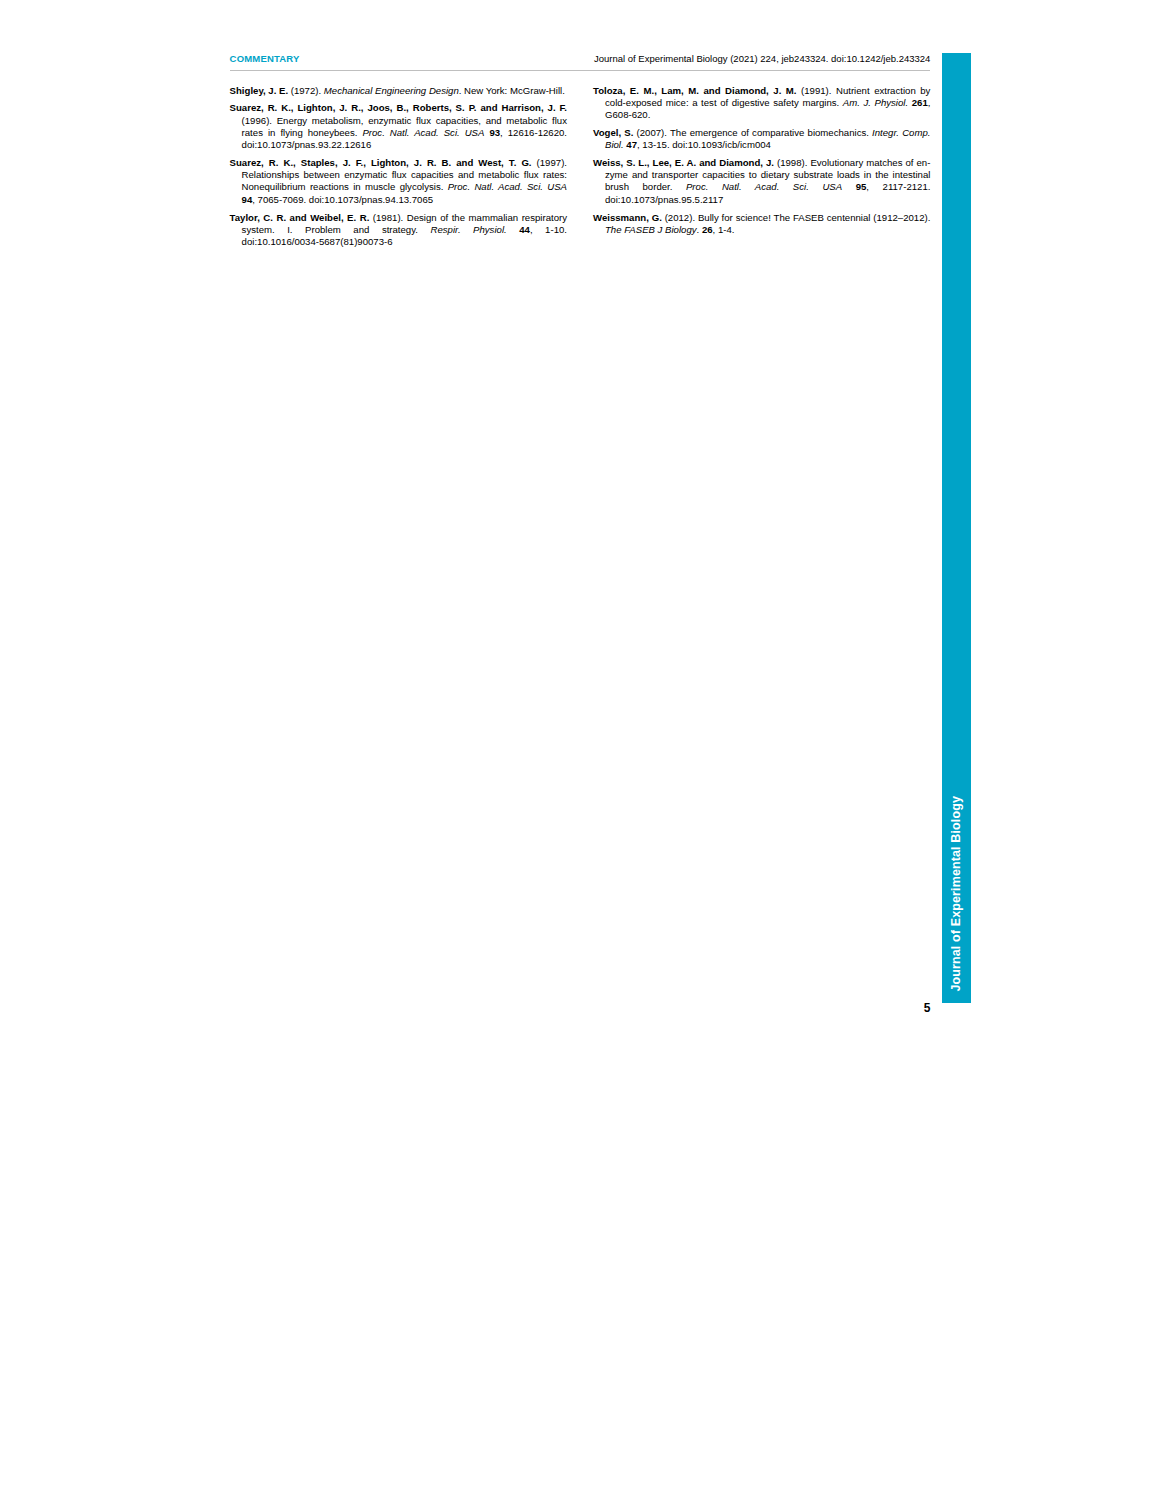Commentary
Journal of Experimental Biology (2021) 224, jeb243324. doi:10.1242/jeb.243324
Shigley, J. E. (1972). Mechanical Engineering Design. New York: McGraw-Hill.
Suarez, R. K., Lighton, J. R., Joos, B., Roberts, S. P. and Harrison, J. F. (1996). Energy metabolism, enzymatic flux capacities, and metabolic flux rates in flying honeybees. Proc. Natl. Acad. Sci. USA 93, 12616-12620. doi:10.1073/pnas.93.22.12616
Suarez, R. K., Staples, J. F., Lighton, J. R. B. and West, T. G. (1997). Relationships between enzymatic flux capacities and metabolic flux rates: Nonequilibrium reactions in muscle glycolysis. Proc. Natl. Acad. Sci. USA 94, 7065-7069. doi:10.1073/pnas.94.13.7065
Taylor, C. R. and Weibel, E. R. (1981). Design of the mammalian respiratory system. I. Problem and strategy. Respir. Physiol. 44, 1-10. doi:10.1016/0034-5687(81)90073-6
Toloza, E. M., Lam, M. and Diamond, J. M. (1991). Nutrient extraction by cold-exposed mice: a test of digestive safety margins. Am. J. Physiol. 261, G608-620.
Vogel, S. (2007). The emergence of comparative biomechanics. Integr. Comp. Biol. 47, 13-15. doi:10.1093/icb/icm004
Weiss, S. L., Lee, E. A. and Diamond, J. (1998). Evolutionary matches of enzyme and transporter capacities to dietary substrate loads in the intestinal brush border. Proc. Natl. Acad. Sci. USA 95, 2117-2121. doi:10.1073/pnas.95.5.2117
Weissmann, G. (2012). Bully for science! The FASEB centennial (1912–2012). The FASEB J Biology. 26, 1-4.
Journal of Experimental Biology
5